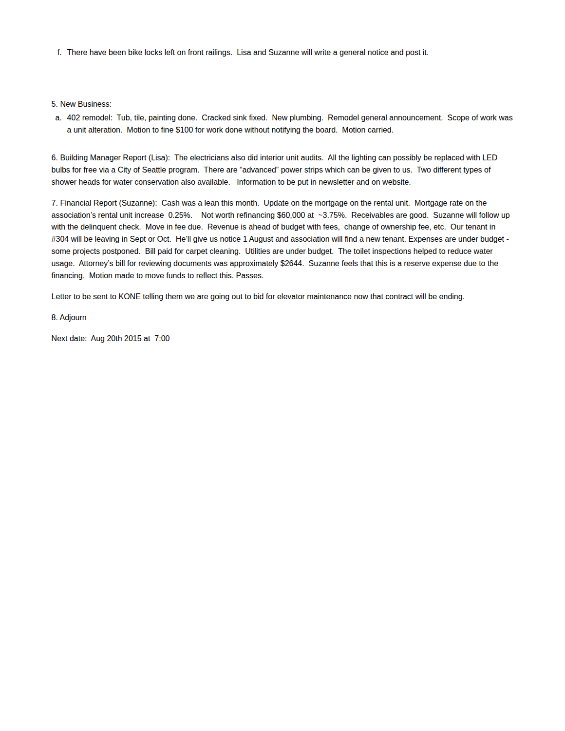There have been bike locks left on front railings. Lisa and Suzanne will write a general notice and post it.
5. New Business:
402 remodel: Tub, tile, painting done. Cracked sink fixed. New plumbing. Remodel general announcement. Scope of work was a unit alteration. Motion to fine $100 for work done without notifying the board. Motion carried.
6. Building Manager Report (Lisa): The electricians also did interior unit audits. All the lighting can possibly be replaced with LED bulbs for free via a City of Seattle program. There are “advanced” power strips which can be given to us. Two different types of shower heads for water conservation also available. Information to be put in newsletter and on website.
7. Financial Report (Suzanne): Cash was a lean this month. Update on the mortgage on the rental unit. Mortgage rate on the association’s rental unit increase 0.25%. Not worth refinancing $60,000 at ~3.75%. Receivables are good. Suzanne will follow up with the delinquent check. Move in fee due. Revenue is ahead of budget with fees, change of ownership fee, etc. Our tenant in #304 will be leaving in Sept or Oct. He’ll give us notice 1 August and association will find a new tenant. Expenses are under budget - some projects postponed. Bill paid for carpet cleaning. Utilities are under budget. The toilet inspections helped to reduce water usage. Attorney’s bill for reviewing documents was approximately $2644. Suzanne feels that this is a reserve expense due to the financing. Motion made to move funds to reflect this. Passes.
Letter to be sent to KONE telling them we are going out to bid for elevator maintenance now that contract will be ending.
8. Adjourn
Next date: Aug 20th 2015 at 7:00